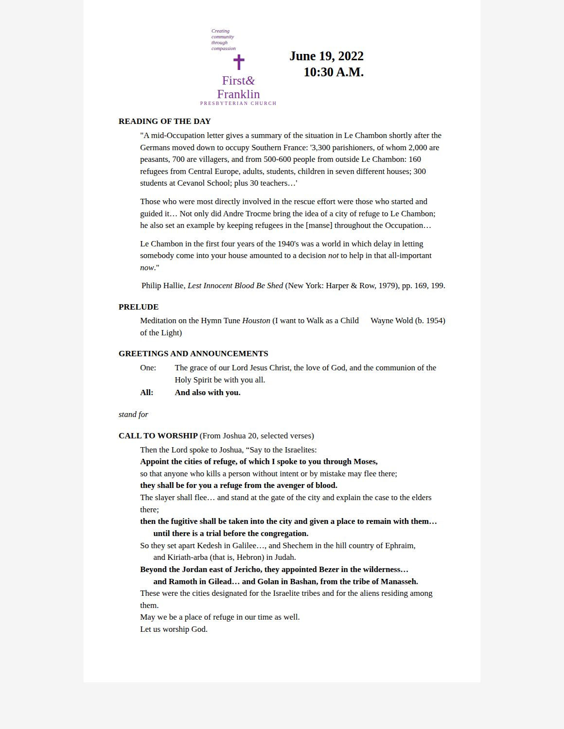Creating
community
through
compassion
✝
First&
Franklin
Presbyterian Church
June 19, 2022
10:30 A.M.
Reading of the Day
"A mid-Occupation letter gives a summary of the situation in Le Chambon shortly after the Germans moved down to occupy Southern France: '3,300 parishioners, of whom 2,000 are peasants, 700 are villagers, and from 500-600 people from outside Le Chambon: 160 refugees from Central Europe, adults, students, children in seven different houses; 300 students at Cevanol School; plus 30 teachers…'
Those who were most directly involved in the rescue effort were those who started and guided it… Not only did Andre Trocme bring the idea of a city of refuge to Le Chambon; he also set an example by keeping refugees in the [manse] throughout the Occupation…
Le Chambon in the first four years of the 1940's was a world in which delay in letting somebody come into your house amounted to a decision not to help in that all-important now."
Philip Hallie, Lest Innocent Blood Be Shed (New York: Harper & Row, 1979), pp. 169, 199.
Prelude
Meditation on the Hymn Tune Houston (I want to Walk as a Child of the Light) Wayne Wold (b. 1954)
Greetings and Announcements
One:
The grace of our Lord Jesus Christ, the love of God, and the communion of the Holy Spirit be with you all.
All:
And also with you.
stand for
Call to Worship (From Joshua 20, selected verses)
Then the Lord spoke to Joshua, “Say to the Israelites:
Appoint the cities of refuge, of which I spoke to you through Moses,
so that anyone who kills a person without intent or by mistake may flee there;
they shall be for you a refuge from the avenger of blood.
The slayer shall flee… and stand at the gate of the city and explain the case to the elders there;
then the fugitive shall be taken into the city and given a place to remain with them…
until there is a trial before the congregation.
So they set apart Kedesh in Galilee…, and Shechem in the hill country of Ephraim,
and Kiriath-arba (that is, Hebron) in Judah.
Beyond the Jordan east of Jericho, they appointed Bezer in the wilderness…
and Ramoth in Gilead… and Golan in Bashan, from the tribe of Manasseh.
These were the cities designated for the Israelite tribes and for the aliens residing among them.
May we be a place of refuge in our time as well.
Let us worship God.